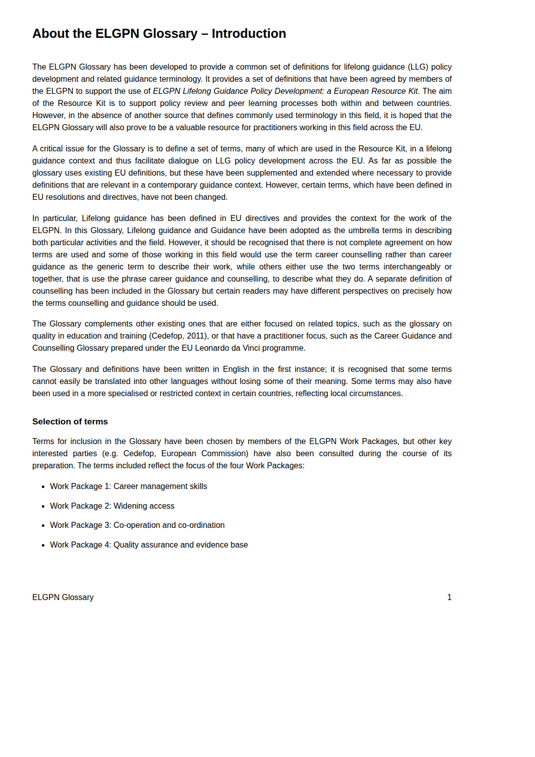About the ELGPN Glossary – Introduction
The ELGPN Glossary has been developed to provide a common set of definitions for lifelong guidance (LLG) policy development and related guidance terminology. It provides a set of definitions that have been agreed by members of the ELGPN to support the use of ELGPN Lifelong Guidance Policy Development: a European Resource Kit. The aim of the Resource Kit is to support policy review and peer learning processes both within and between countries. However, in the absence of another source that defines commonly used terminology in this field, it is hoped that the ELGPN Glossary will also prove to be a valuable resource for practitioners working in this field across the EU.
A critical issue for the Glossary is to define a set of terms, many of which are used in the Resource Kit, in a lifelong guidance context and thus facilitate dialogue on LLG policy development across the EU. As far as possible the glossary uses existing EU definitions, but these have been supplemented and extended where necessary to provide definitions that are relevant in a contemporary guidance context. However, certain terms, which have been defined in EU resolutions and directives, have not been changed.
In particular, Lifelong guidance has been defined in EU directives and provides the context for the work of the ELGPN. In this Glossary, Lifelong guidance and Guidance have been adopted as the umbrella terms in describing both particular activities and the field. However, it should be recognised that there is not complete agreement on how terms are used and some of those working in this field would use the term career counselling rather than career guidance as the generic term to describe their work, while others either use the two terms interchangeably or together, that is use the phrase career guidance and counselling, to describe what they do. A separate definition of counselling has been included in the Glossary but certain readers may have different perspectives on precisely how the terms counselling and guidance should be used.
The Glossary complements other existing ones that are either focused on related topics, such as the glossary on quality in education and training (Cedefop, 2011), or that have a practitioner focus, such as the Career Guidance and Counselling Glossary prepared under the EU Leonardo da Vinci programme.
The Glossary and definitions have been written in English in the first instance; it is recognised that some terms cannot easily be translated into other languages without losing some of their meaning. Some terms may also have been used in a more specialised or restricted context in certain countries, reflecting local circumstances.
Selection of terms
Terms for inclusion in the Glossary have been chosen by members of the ELGPN Work Packages, but other key interested parties (e.g. Cedefop, European Commission) have also been consulted during the course of its preparation. The terms included reflect the focus of the four Work Packages:
Work Package 1: Career management skills
Work Package 2: Widening access
Work Package 3: Co-operation and co-ordination
Work Package 4: Quality assurance and evidence base
ELGPN Glossary 1